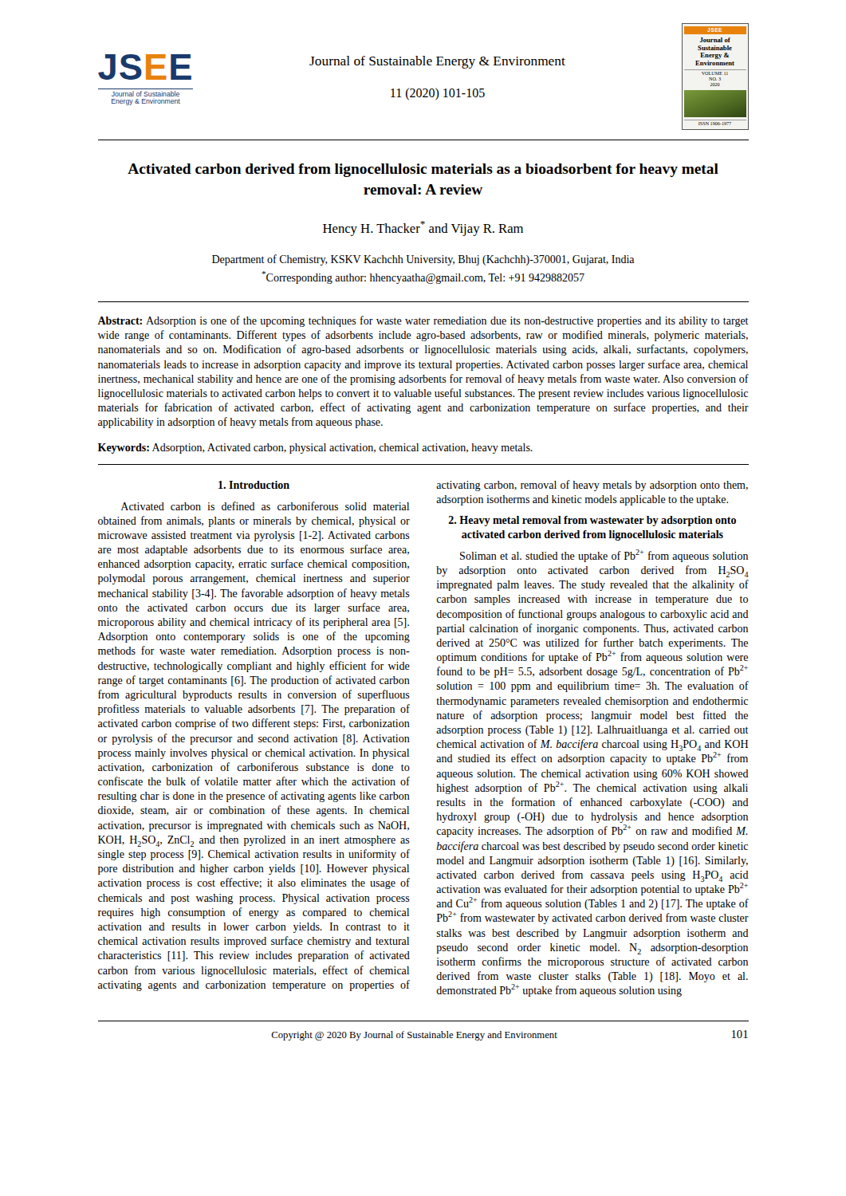JSEE
Journal of Sustainable
Energy & Environment
Journal of Sustainable Energy & Environment
11 (2020) 101-105
JSEE
Journal of
Sustainable
Energy &
Environment
VOLUME 11
NO. 3
2020
ISSN 1906-1977
Activated carbon derived from lignocellulosic materials as a bioadsorbent for heavy metal removal: A review
Hency H. Thacker* and Vijay R. Ram
Department of Chemistry, KSKV Kachchh University, Bhuj (Kachchh)-370001, Gujarat, India
*Corresponding author: hhencyaatha@gmail.com, Tel: +91 9429882057
Abstract: Adsorption is one of the upcoming techniques for waste water remediation due its non-destructive properties and its ability to target wide range of contaminants. Different types of adsorbents include agro-based adsorbents, raw or modified minerals, polymeric materials, nanomaterials and so on. Modification of agro-based adsorbents or lignocellulosic materials using acids, alkali, surfactants, copolymers, nanomaterials leads to increase in adsorption capacity and improve its textural properties. Activated carbon posses larger surface area, chemical inertness, mechanical stability and hence are one of the promising adsorbents for removal of heavy metals from waste water. Also conversion of lignocellulosic materials to activated carbon helps to convert it to valuable useful substances. The present review includes various lignocellulosic materials for fabrication of activated carbon, effect of activating agent and carbonization temperature on surface properties, and their applicability in adsorption of heavy metals from aqueous phase.
Keywords: Adsorption, Activated carbon, physical activation, chemical activation, heavy metals.
1. Introduction
Activated carbon is defined as carboniferous solid material obtained from animals, plants or minerals by chemical, physical or microwave assisted treatment via pyrolysis [1-2]. Activated carbons are most adaptable adsorbents due to its enormous surface area, enhanced adsorption capacity, erratic surface chemical composition, polymodal porous arrangement, chemical inertness and superior mechanical stability [3-4]. The favorable adsorption of heavy metals onto the activated carbon occurs due its larger surface area, microporous ability and chemical intricacy of its peripheral area [5]. Adsorption onto contemporary solids is one of the upcoming methods for waste water remediation. Adsorption process is non-destructive, technologically compliant and highly efficient for wide range of target contaminants [6]. The production of activated carbon from agricultural byproducts results in conversion of superfluous profitless materials to valuable adsorbents [7]. The preparation of activated carbon comprise of two different steps: First, carbonization or pyrolysis of the precursor and second activation [8]. Activation process mainly involves physical or chemical activation. In physical activation, carbonization of carboniferous substance is done to confiscate the bulk of volatile matter after which the activation of resulting char is done in the presence of activating agents like carbon dioxide, steam, air or combination of these agents. In chemical activation, precursor is impregnated with chemicals such as NaOH, KOH, H2SO4, ZnCl2 and then pyrolized in an inert atmosphere as single step process [9]. Chemical activation results in uniformity of pore distribution and higher carbon yields [10]. However physical activation process is cost effective; it also eliminates the usage of chemicals and post washing process. Physical activation process requires high consumption of energy as compared to chemical activation and results in lower carbon yields. In contrast to it chemical activation results improved surface chemistry and textural characteristics [11]. This review includes preparation of activated carbon from various lignocellulosic materials, effect of chemical activating agents and carbonization temperature on properties of activating carbon, removal of heavy metals by adsorption onto them, adsorption isotherms and kinetic models applicable to the uptake.
2. Heavy metal removal from wastewater by adsorption onto activated carbon derived from lignocellulosic materials
Soliman et al. studied the uptake of Pb2+ from aqueous solution by adsorption onto activated carbon derived from H2SO4 impregnated palm leaves. The study revealed that the alkalinity of carbon samples increased with increase in temperature due to decomposition of functional groups analogous to carboxylic acid and partial calcination of inorganic components. Thus, activated carbon derived at 250°C was utilized for further batch experiments. The optimum conditions for uptake of Pb2+ from aqueous solution were found to be pH= 5.5, adsorbent dosage 5g/L, concentration of Pb2+ solution = 100 ppm and equilibrium time= 3h. The evaluation of thermodynamic parameters revealed chemisorption and endothermic nature of adsorption process; langmuir model best fitted the adsorption process (Table 1) [12]. Lalhruaitluanga et al. carried out chemical activation of M. baccifera charcoal using H3PO4 and KOH and studied its effect on adsorption capacity to uptake Pb2+ from aqueous solution. The chemical activation using 60% KOH showed highest adsorption of Pb2+. The chemical activation using alkali results in the formation of enhanced carboxylate (-COO) and hydroxyl group (-OH) due to hydrolysis and hence adsorption capacity increases. The adsorption of Pb2+ on raw and modified M. baccifera charcoal was best described by pseudo second order kinetic model and Langmuir adsorption isotherm (Table 1) [16]. Similarly, activated carbon derived from cassava peels using H3PO4 acid activation was evaluated for their adsorption potential to uptake Pb2+ and Cu2+ from aqueous solution (Tables 1 and 2) [17]. The uptake of Pb2+ from wastewater by activated carbon derived from waste cluster stalks was best described by Langmuir adsorption isotherm and pseudo second order kinetic model. N2 adsorption-desorption isotherm confirms the microporous structure of activated carbon derived from waste cluster stalks (Table 1) [18]. Moyo et al. demonstrated Pb2+ uptake from aqueous solution using
Copyright @ 2020 By Journal of Sustainable Energy and Environment
101